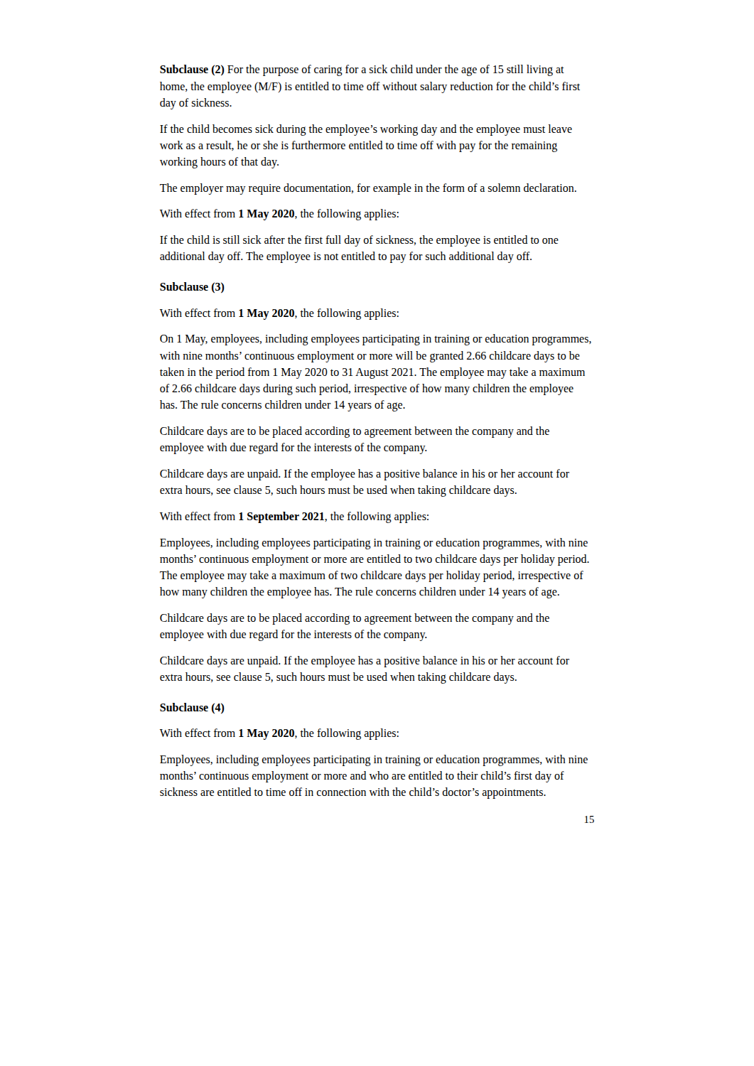Subclause (2) For the purpose of caring for a sick child under the age of 15 still living at home, the employee (M/F) is entitled to time off without salary reduction for the child’s first day of sickness.
If the child becomes sick during the employee’s working day and the employee must leave work as a result, he or she is furthermore entitled to time off with pay for the remaining working hours of that day.
The employer may require documentation, for example in the form of a solemn declaration.
With effect from 1 May 2020, the following applies:
If the child is still sick after the first full day of sickness, the employee is entitled to one additional day off. The employee is not entitled to pay for such additional day off.
Subclause (3)
With effect from 1 May 2020, the following applies:
On 1 May, employees, including employees participating in training or education programmes, with nine months’ continuous employment or more will be granted 2.66 childcare days to be taken in the period from 1 May 2020 to 31 August 2021. The employee may take a maximum of 2.66 childcare days during such period, irrespective of how many children the employee has. The rule concerns children under 14 years of age.
Childcare days are to be placed according to agreement between the company and the employee with due regard for the interests of the company.
Childcare days are unpaid. If the employee has a positive balance in his or her account for extra hours, see clause 5, such hours must be used when taking childcare days.
With effect from 1 September 2021, the following applies:
Employees, including employees participating in training or education programmes, with nine months’ continuous employment or more are entitled to two childcare days per holiday period. The employee may take a maximum of two childcare days per holiday period, irrespective of how many children the employee has. The rule concerns children under 14 years of age.
Childcare days are to be placed according to agreement between the company and the employee with due regard for the interests of the company.
Childcare days are unpaid. If the employee has a positive balance in his or her account for extra hours, see clause 5, such hours must be used when taking childcare days.
Subclause (4)
With effect from 1 May 2020, the following applies:
Employees, including employees participating in training or education programmes, with nine months’ continuous employment or more and who are entitled to their child’s first day of sickness are entitled to time off in connection with the child’s doctor’s appointments.
15